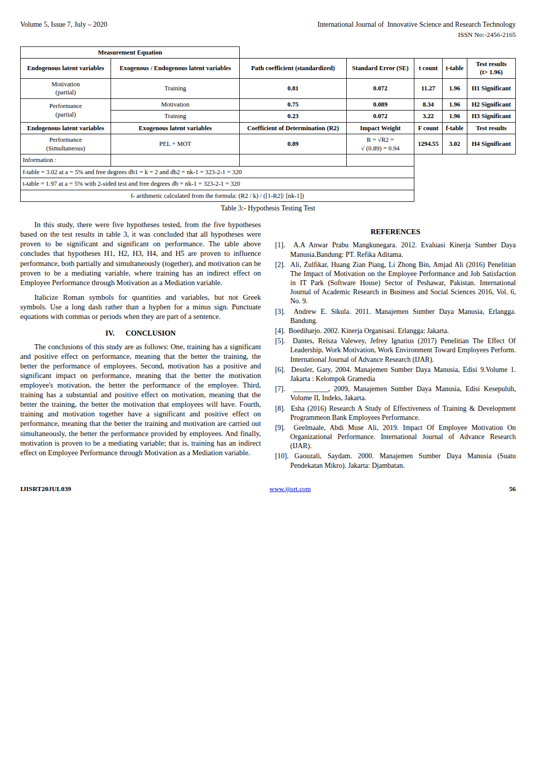Volume 5, Issue 7, July – 2020
International Journal of Innovative Science and Research Technology
ISSN No:-2456-2165
| Measurement Equation | | | | | |
| Endogenous latent variables | Exogenous / Endogenous latent variables | Path coefficient (standardized) | Standard Error (SE) | t count | t-table | Test results (t> 1.96) |
| Motivation (partial) | Training | 0.81 | 0.072 | 11.27 | 1.96 | H1 Significant |
| Performance (partial) | Motivation | 0.75 | 0.089 | 8.34 | 1.96 | H2 Significant |
| Training | 0.23 | 0.072 | 3.22 | 1.96 | H3 Significant |
| Endogenous latent variables | Exogenous latent variables | Coefficient of Determination (R2) | Impact Weight | F count | f-table | Test results |
| Performance (Simultaneous) | PEL + MOT | 0.89 | R = √R2 = √ (0.89) = 0.94 | 1294.55 | 3.02 | H4 Significant |
| Information : | | | | | | |
| f-table = 3.02 at a = 5% and free degrees db1 = k = 2 and db2 = nk-1 = 323-2-1 = 320 | | | |
| t-table = 1.97 at a = 5% with 2-sided test and free degrees db = nk-1 = 323-2-1 = 320 | | | |
| f- arithmetic calculated from the formula: (R2 / k) / ([1-R2]/ [nk-1]) | | | |
Table 3:- Hypothesis Testing Test
In this study, there were five hypotheses tested, from the five hypotheses based on the test results in table 3, it was concluded that all hypotheses were proven to be significant and significant on performance. The table above concludes that hypotheses H1, H2, H3, H4, and H5 are proven to influence performance, both partially and simultaneously (together), and motivation can be proven to be a mediating variable, where training has an indirect effect on Employee Performance through Motivation as a Mediation variable.
Italicize Roman symbols for quantities and variables, but not Greek symbols. Use a long dash rather than a hyphen for a minus sign. Punctuate equations with commas or periods when they are part of a sentence.
IV. CONCLUSION
The conclusions of this study are as follows: One, training has a significant and positive effect on performance, meaning that the better the training, the better the performance of employees. Second, motivation has a positive and significant impact on performance, meaning that the better the motivation employee's motivation, the better the performance of the employee. Third, training has a substantial and positive effect on motivation, meaning that the better the training, the better the motivation that employees will have. Fourth, training and motivation together have a significant and positive effect on performance, meaning that the better the training and motivation are carried out simultaneously, the better the performance provided by employees. And finally, motivation is proven to be a mediating variable; that is, training has an indirect effect on Employee Performance through Motivation as a Mediation variable.
REFERENCES
[1]. A.A Anwar Prabu Mangkunegara. 2012. Evaluasi Kinerja Sumber Daya Manusia.Bandung: PT. Refika Aditama.
[2]. Ali, Zulfikar, Huang Zian Piang, Li Zhong Bin, Amjad Ali (2016) Penelitian The Impact of Motivation on the Employee Performance and Job Satisfaction in IT Park (Software House) Sector of Peshawar, Pakistan. International Journal of Academic Research in Business and Social Sciences 2016, Vol. 6, No. 9.
[3]. Andrew E. Sikula. 2011. Manajemen Sumber Daya Manusia, Erlangga. Bandung.
[4]. Boediharjo. 2002. Kinerja Organisasi. Erlangga: Jakarta.
[5]. Dantes, Reisza Valewey, Jefrey Ignatius (2017) Penelitian The Effect Of Leadership, Work Motivation, Work Environment Toward Employees Perform. International Journal of Advance Research (IJAR).
[6]. Dessler, Gary, 2004. Manajemen Sumber Daya Manusia, Edisi 9.Volume 1. Jakarta : Kelompok Gramedia
[7]. __________, 2009, Manajemen Sumber Daya Manusia, Edisi Kesepuluh, Volume II, Indeks, Jakarta.
[8]. Esha (2016) Research A Study of Effectiveness of Training & Development Programmeon Bank Employees Performance.
[9]. Geelmaale, Abdi Muse Ali, 2019. Impact Of Employee Motivation On Organizational Performance. International Journal of Advance Research (IJAR).
[10]. Gaouzali, Saydam. 2000. Manajemen Sumber Daya Manusia (Suatu Pendekatan Mikro). Jakarta: Djambatan.
IJISRT20JUL039
www.ijisrt.com
56